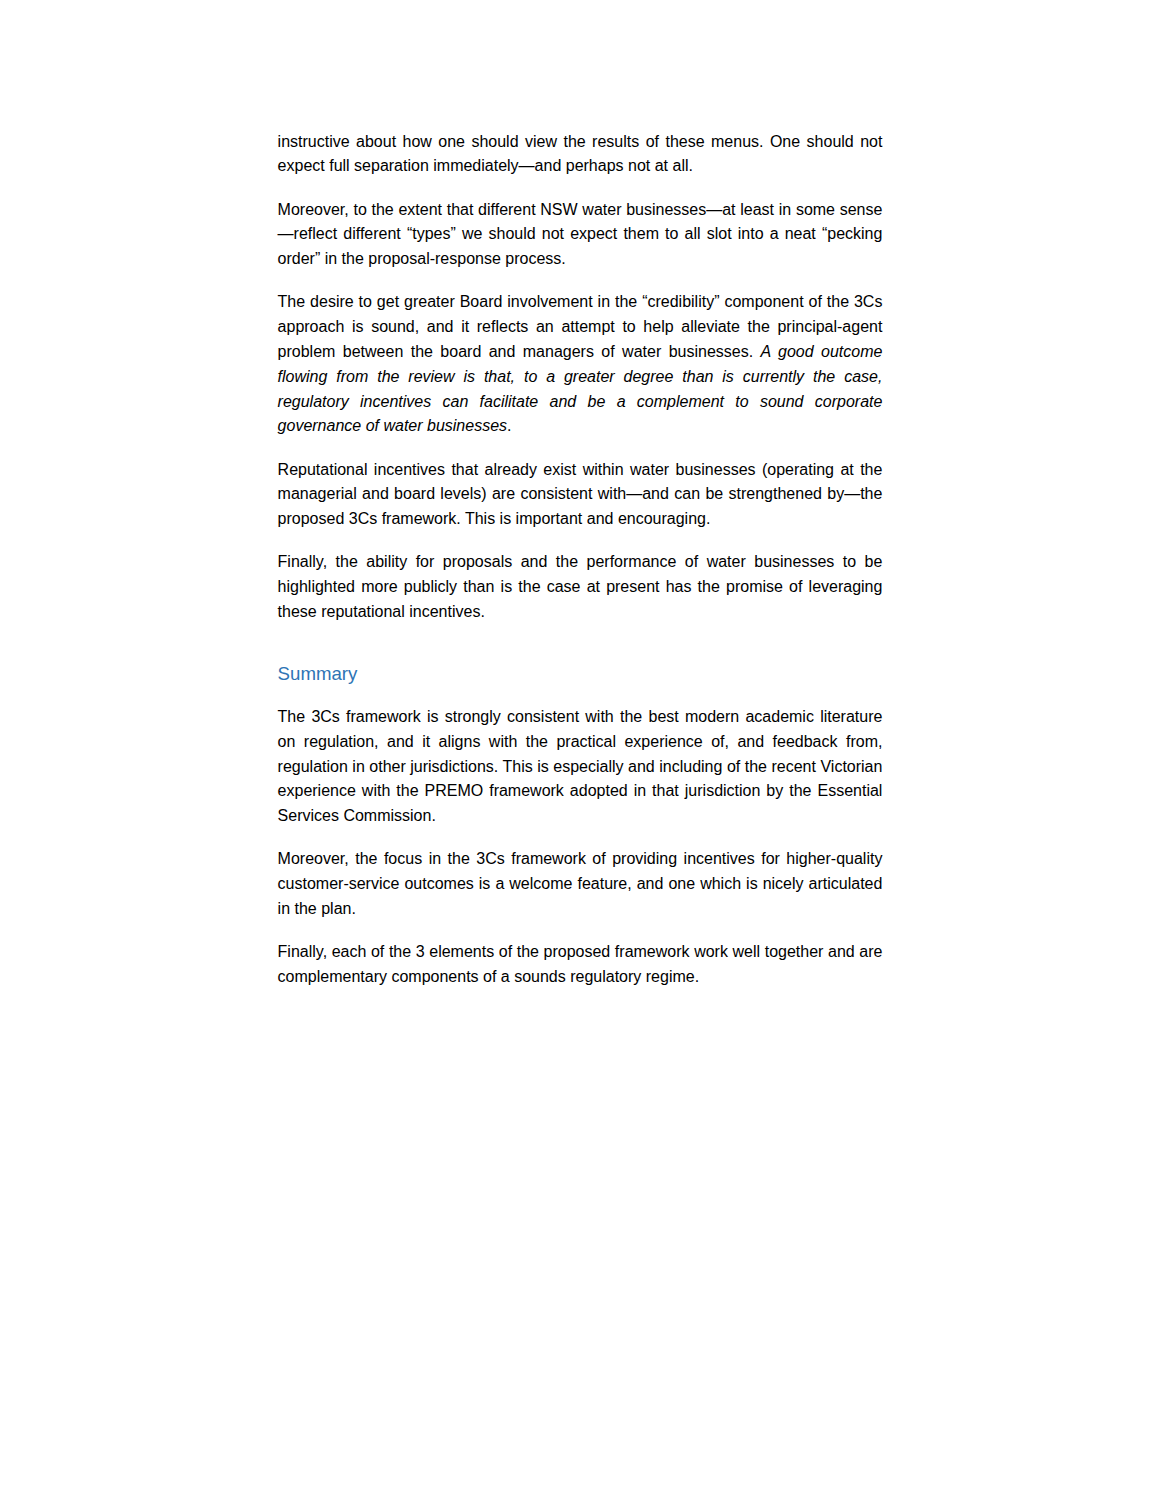instructive about how one should view the results of these menus. One should not expect full separation immediately—and perhaps not at all.
Moreover, to the extent that different NSW water businesses—at least in some sense—reflect different “types” we should not expect them to all slot into a neat “pecking order” in the proposal-response process.
The desire to get greater Board involvement in the “credibility” component of the 3Cs approach is sound, and it reflects an attempt to help alleviate the principal-agent problem between the board and managers of water businesses. A good outcome flowing from the review is that, to a greater degree than is currently the case, regulatory incentives can facilitate and be a complement to sound corporate governance of water businesses.
Reputational incentives that already exist within water businesses (operating at the managerial and board levels) are consistent with—and can be strengthened by—the proposed 3Cs framework. This is important and encouraging.
Finally, the ability for proposals and the performance of water businesses to be highlighted more publicly than is the case at present has the promise of leveraging these reputational incentives.
Summary
The 3Cs framework is strongly consistent with the best modern academic literature on regulation, and it aligns with the practical experience of, and feedback from, regulation in other jurisdictions. This is especially and including of the recent Victorian experience with the PREMO framework adopted in that jurisdiction by the Essential Services Commission.
Moreover, the focus in the 3Cs framework of providing incentives for higher-quality customer-service outcomes is a welcome feature, and one which is nicely articulated in the plan.
Finally, each of the 3 elements of the proposed framework work well together and are complementary components of a sounds regulatory regime.